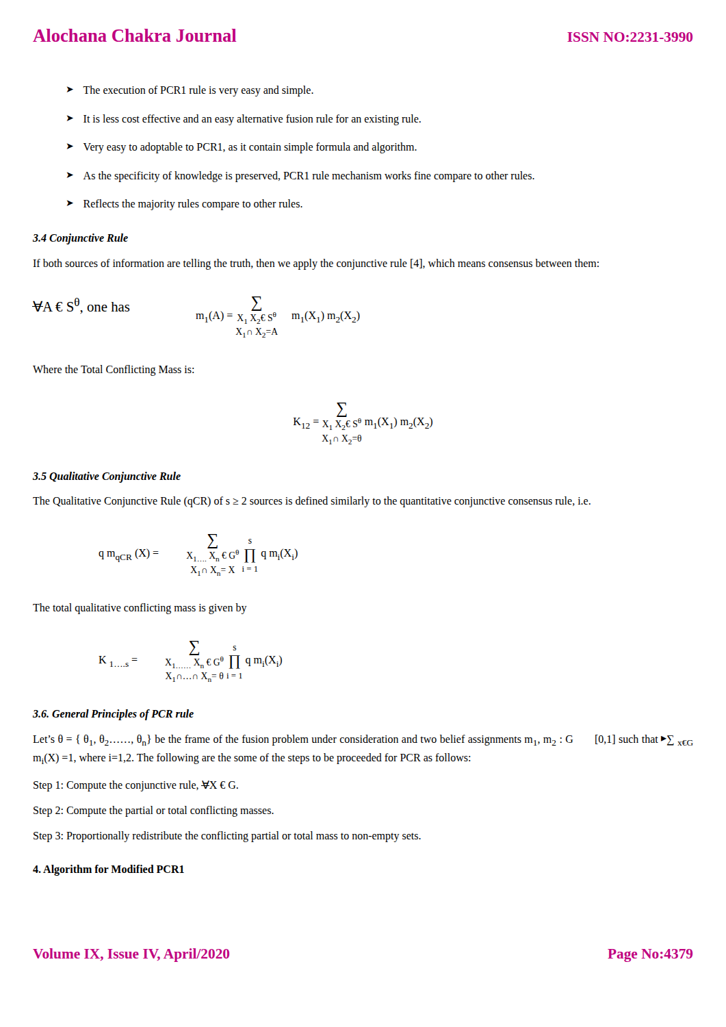Alochana Chakra Journal ISSN NO:2231-3990
The execution of PCR1 rule is very easy and simple.
It is less cost effective and an easy alternative fusion rule for an existing rule.
Very easy to adoptable to PCR1, as it contain simple formula and algorithm.
As the specificity of knowledge is preserved, PCR1 rule mechanism works fine compare to other rules.
Reflects the majority rules compare to other rules.
3.4 Conjunctive Rule
If both sources of information are telling the truth, then we apply the conjunctive rule [4], which means consensus between them:
∀A € Sθ, one has
m1(A) = ∑
X1 X2€ Sθ
X1∩ X2=A m1(X1) m2(X2)
Where the Total Conflicting Mass is:
K12 = ∑
X1 X2€ Sθ
X1∩ X2=θ m1(X1) m2(X2)
3.5 Qualitative Conjunctive Rule
The Qualitative Conjunctive Rule (qCR) of s ≥ 2 sources is defined similarly to the quantitative conjunctive consensus rule, i.e.
q mqCR (X) = ∑
X1…. Xn € Gθ
X1∩ Xn= X s
∏
i = 1 q mi(Xi)
The total qualitative conflicting mass is given by
K 1….s = ∑
X1…… Xn € Gθ
X1∩…∩ Xn= θ s
∏
i = 1 q mi(Xi)
3.6. General Principles of PCR rule
Let’s θ = { θ1, θ2……, θn} be the frame of the fusion problem under consideration and two belief assignments m1, m2 : G [0,1] such that ▸∑ x€G mi(X) =1, where i=1,2. The following are the some of the steps to be proceeded for PCR as follows:
Step 1: Compute the conjunctive rule, ∀X € G.
Step 2: Compute the partial or total conflicting masses.
Step 3: Proportionally redistribute the conflicting partial or total mass to non-empty sets.
4. Algorithm for Modified PCR1
Volume IX, Issue IV, April/2020 Page No:4379